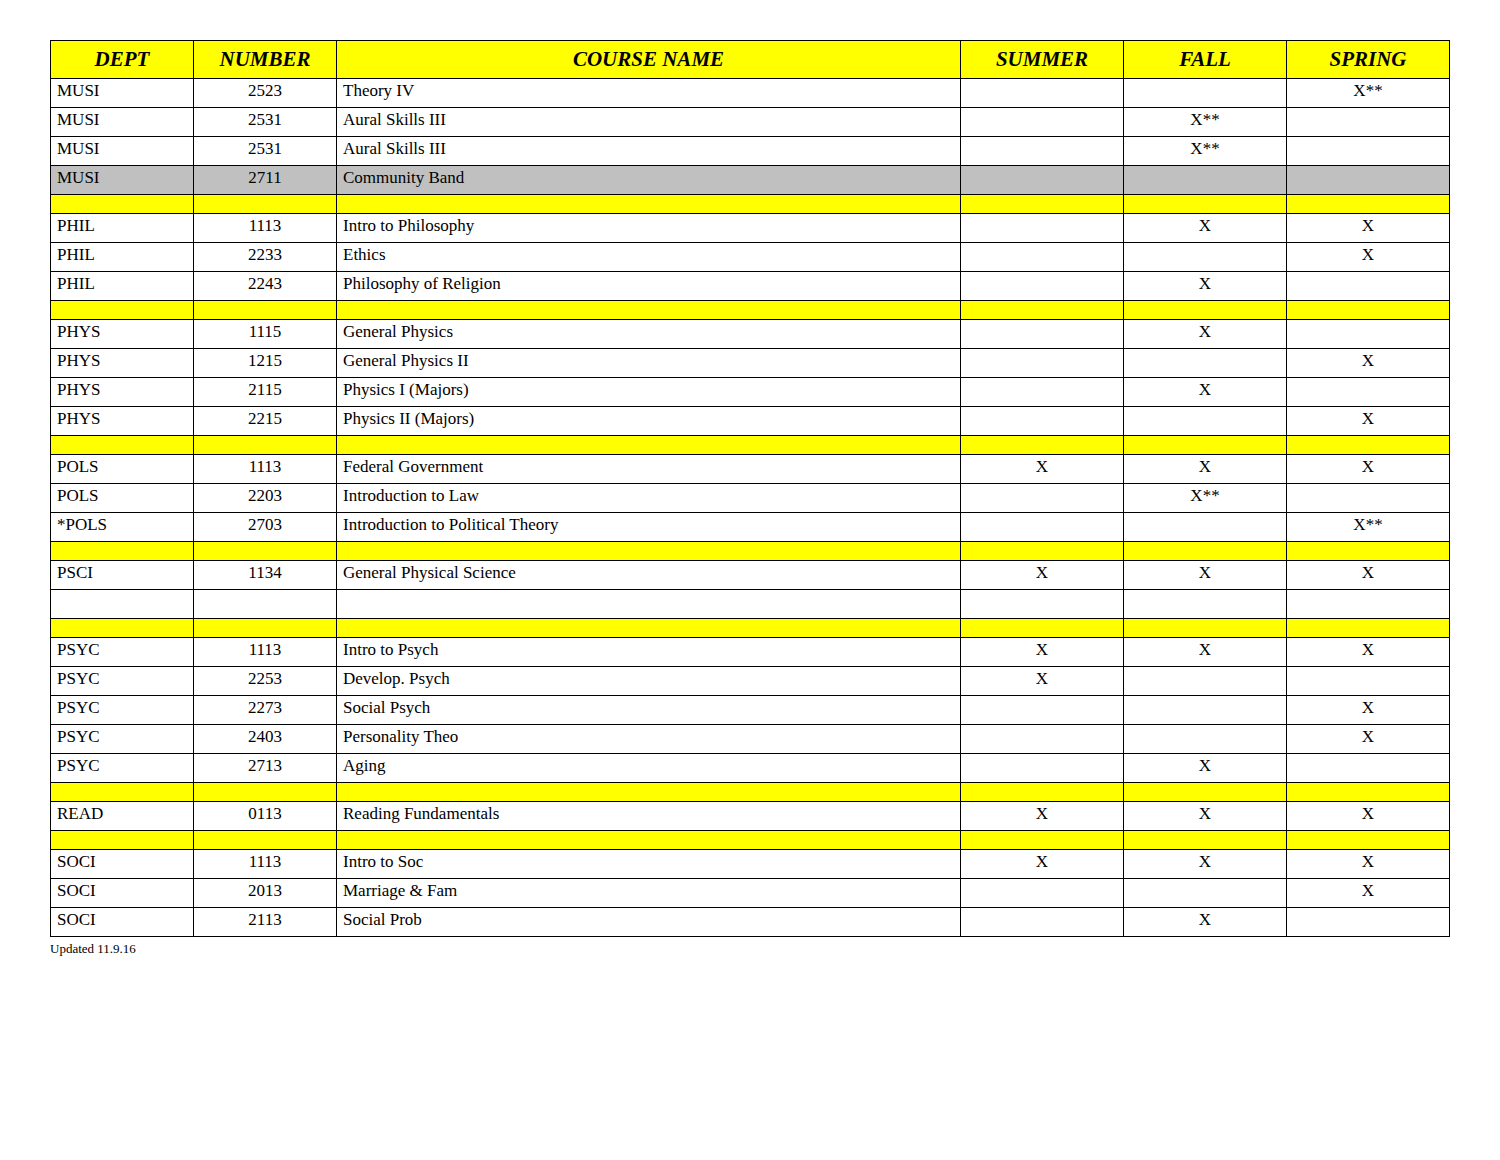| DEPT | NUMBER | COURSE NAME | SUMMER | FALL | SPRING |
| --- | --- | --- | --- | --- | --- |
| MUSI | 2523 | Theory IV | | | X** |
| MUSI | 2531 | Aural Skills III | | X** | |
| MUSI | 2531 | Aural Skills III | | X** | |
| MUSI | 2711 | Community Band | | | |
| PHIL | 1113 | Intro to Philosophy | | X | X |
| PHIL | 2233 | Ethics | | | X |
| PHIL | 2243 | Philosophy of Religion | | X | |
| PHYS | 1115 | General Physics | | X | |
| PHYS | 1215 | General Physics II | | | X |
| PHYS | 2115 | Physics I (Majors) | | X | |
| PHYS | 2215 | Physics II (Majors) | | | X |
| POLS | 1113 | Federal Government | X | X | X |
| POLS | 2203 | Introduction to Law | | X** | |
| *POLS | 2703 | Introduction to Political Theory | | | X** |
| PSCI | 1134 | General Physical Science | X | X | X |
| PSYC | 1113 | Intro to Psych | X | X | X |
| PSYC | 2253 | Develop. Psych | X | | |
| PSYC | 2273 | Social Psych | | | X |
| PSYC | 2403 | Personality Theo | | | X |
| PSYC | 2713 | Aging | | X | |
| READ | 0113 | Reading Fundamentals | X | X | X |
| SOCI | 1113 | Intro to Soc | X | X | X |
| SOCI | 2013 | Marriage & Fam | | | X |
| SOCI | 2113 | Social Prob | | X | |
Updated 11.9.16